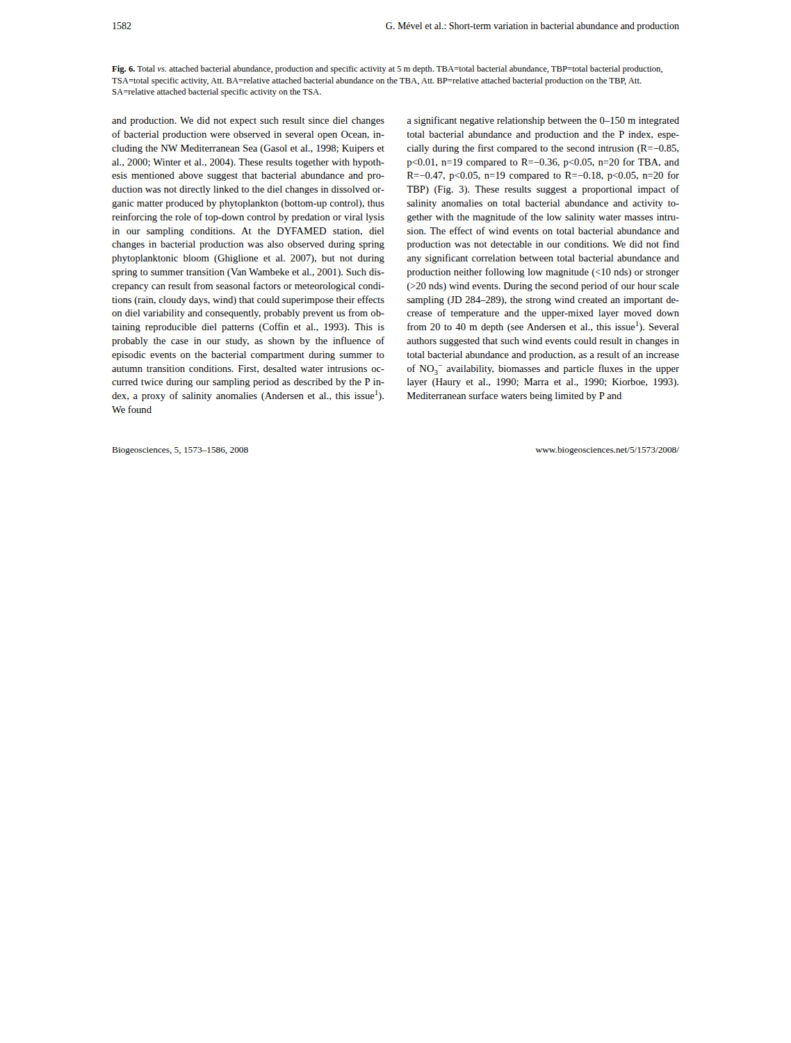1582 G. Mével et al.: Short-term variation in bacterial abundance and production
Fig. 6. Total vs. attached bacterial abundance, production and specific activity at 5 m depth. TBA=total bacterial abundance, TBP=total bacterial production, TSA=total specific activity, Att. BA=relative attached bacterial abundance on the TBA, Att. BP=relative attached bacterial production on the TBP, Att. SA=relative attached bacterial specific activity on the TSA.
and production. We did not expect such result since diel changes of bacterial production were observed in several open Ocean, including the NW Mediterranean Sea (Gasol et al., 1998; Kuipers et al., 2000; Winter et al., 2004). These results together with hypothesis mentioned above suggest that bacterial abundance and production was not directly linked to the diel changes in dissolved organic matter produced by phytoplankton (bottom-up control), thus reinforcing the role of top-down control by predation or viral lysis in our sampling conditions. At the DYFAMED station, diel changes in bacterial production was also observed during spring phytoplanktonic bloom (Ghiglione et al. 2007), but not during spring to summer transition (Van Wambeke et al., 2001). Such discrepancy can result from seasonal factors or meteorological conditions (rain, cloudy days, wind) that could superimpose their effects on diel variability and consequently, probably prevent us from obtaining reproducible diel patterns (Coffin et al., 1993). This is probably the case in our study, as shown by the influence of episodic events on the bacterial compartment during summer to autumn transition conditions. First, desalted water intrusions occurred twice during our sampling period as described by the P index, a proxy of salinity anomalies (Andersen et al., this issue1). We found
a significant negative relationship between the 0–150 m integrated total bacterial abundance and production and the P index, especially during the first compared to the second intrusion (R=−0.85, p<0.01, n=19 compared to R=−0.36, p<0.05, n=20 for TBA, and R=−0.47, p<0.05, n=19 compared to R=−0.18, p<0.05, n=20 for TBP) (Fig. 3). These results suggest a proportional impact of salinity anomalies on total bacterial abundance and activity together with the magnitude of the low salinity water masses intrusion. The effect of wind events on total bacterial abundance and production was not detectable in our conditions. We did not find any significant correlation between total bacterial abundance and production neither following low magnitude (<10 nds) or stronger (>20 nds) wind events. During the second period of our hour scale sampling (JD 284–289), the strong wind created an important decrease of temperature and the upper-mixed layer moved down from 20 to 40 m depth (see Andersen et al., this issue1). Several authors suggested that such wind events could result in changes in total bacterial abundance and production, as a result of an increase of NO3− availability, biomasses and particle fluxes in the upper layer (Haury et al., 1990; Marra et al., 1990; Kiorboe, 1993). Mediterranean surface waters being limited by P and
Biogeosciences, 5, 1573–1586, 2008 www.biogeosciences.net/5/1573/2008/